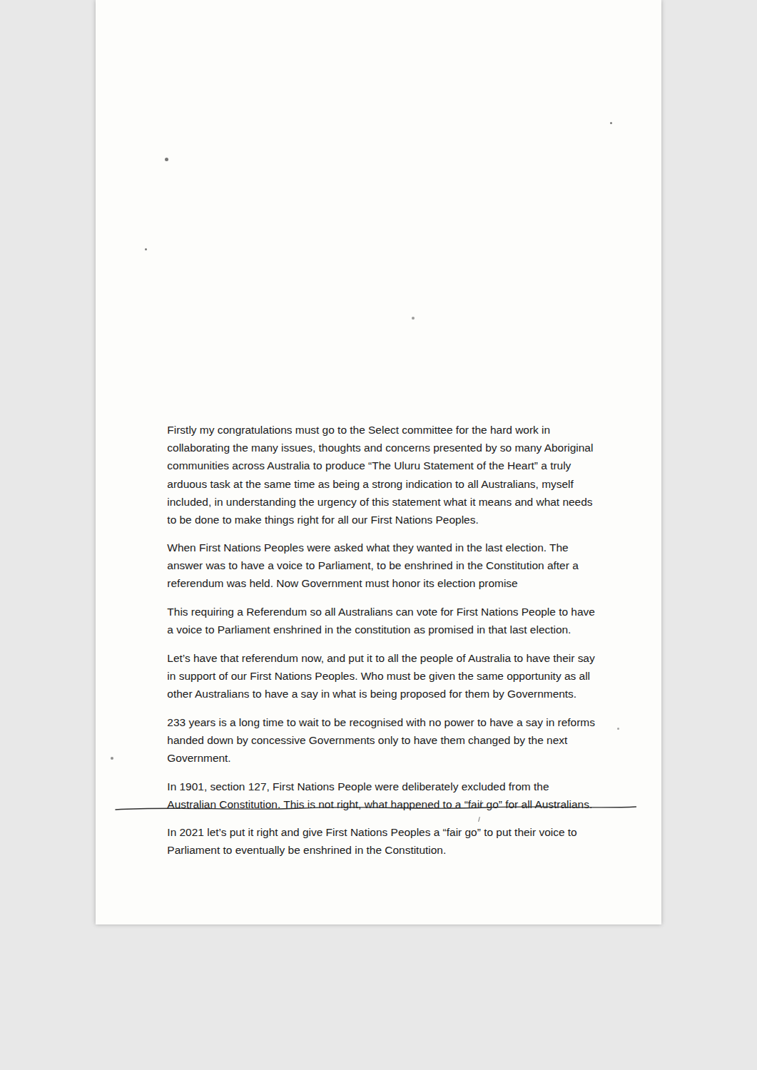Firstly my congratulations must go to the Select committee for the hard work in collaborating the many issues, thoughts and concerns presented by so many Aboriginal communities across Australia to produce “The Uluru Statement of the Heart” a truly arduous task at the same time as being a strong indication to all Australians, myself included, in understanding the urgency of this statement what it means and what needs to be done to make things right for all our First Nations Peoples.
When First Nations Peoples were asked what they wanted in the last election. The answer was to have a voice to Parliament, to be enshrined in the Constitution after a referendum was held. Now Government must honor its election promise
This requiring a Referendum so all Australians can vote for First Nations People to have a voice to Parliament enshrined in the constitution as promised in that last election.
Let’s have that referendum now, and put it to all the people of Australia to have their say in support of our First Nations Peoples. Who must be given the same opportunity as all other Australians to have a say in what is being proposed for them by Governments.
233 years is a long time to wait to be recognised with no power to have a say in reforms handed down by concessive Governments only to have them changed by the next Government.
In 1901, section 127, First Nations People were deliberately excluded from the Australian Constitution. This is not right, what happened to a “fair go” for all Australians.
In 2021 let’s put it right and give First Nations Peoples a “fair go” to put their voice to Parliament to eventually be enshrined in the Constitution.